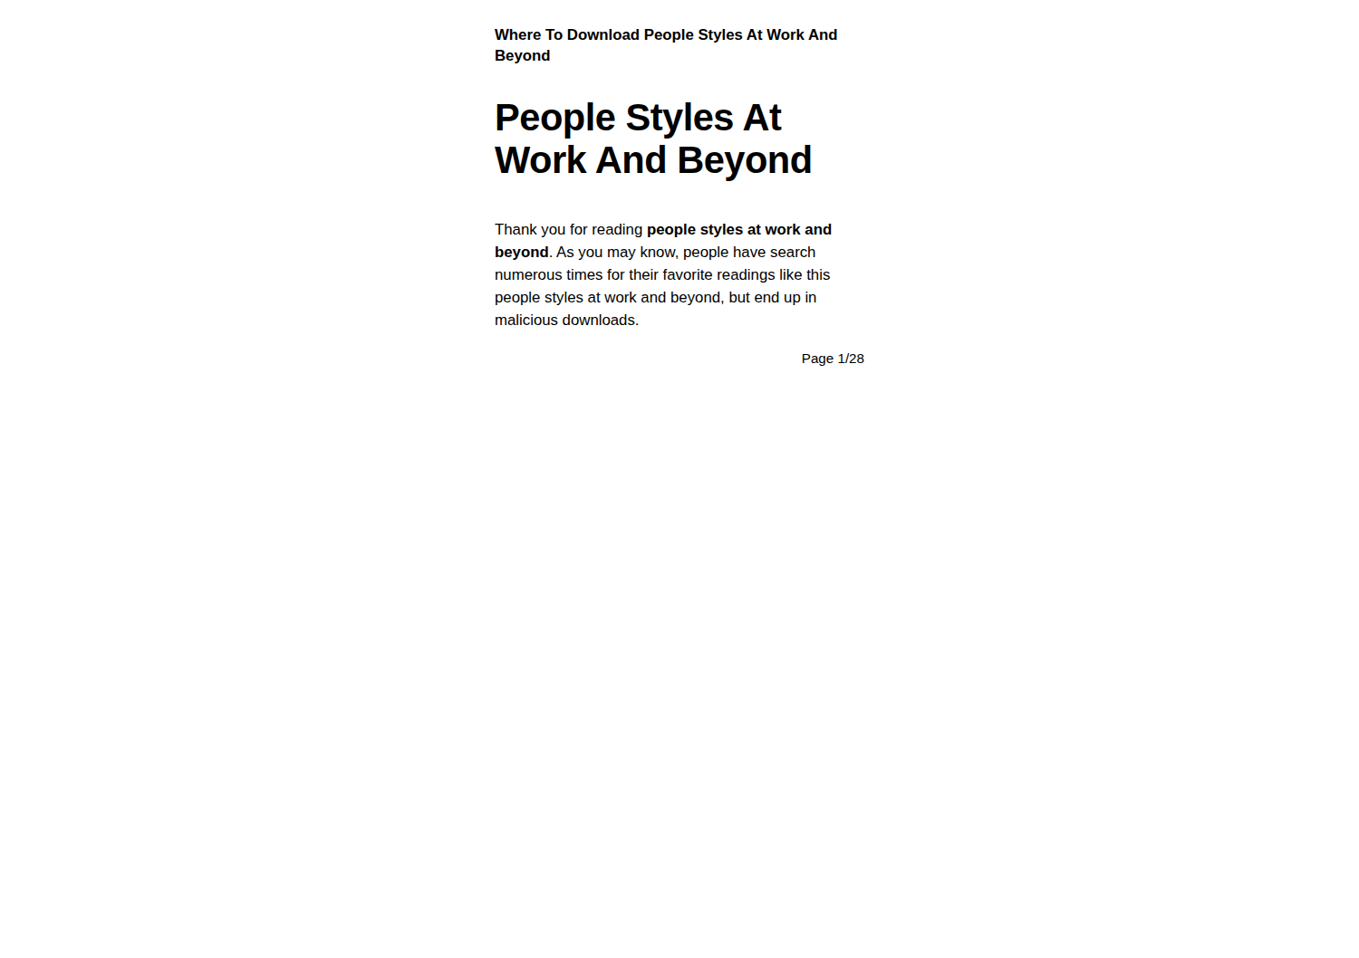Where To Download People Styles At Work And Beyond
People Styles At Work And Beyond
Thank you for reading people styles at work and beyond. As you may know, people have search numerous times for their favorite readings like this people styles at work and beyond, but end up in malicious downloads.
Page 1/28